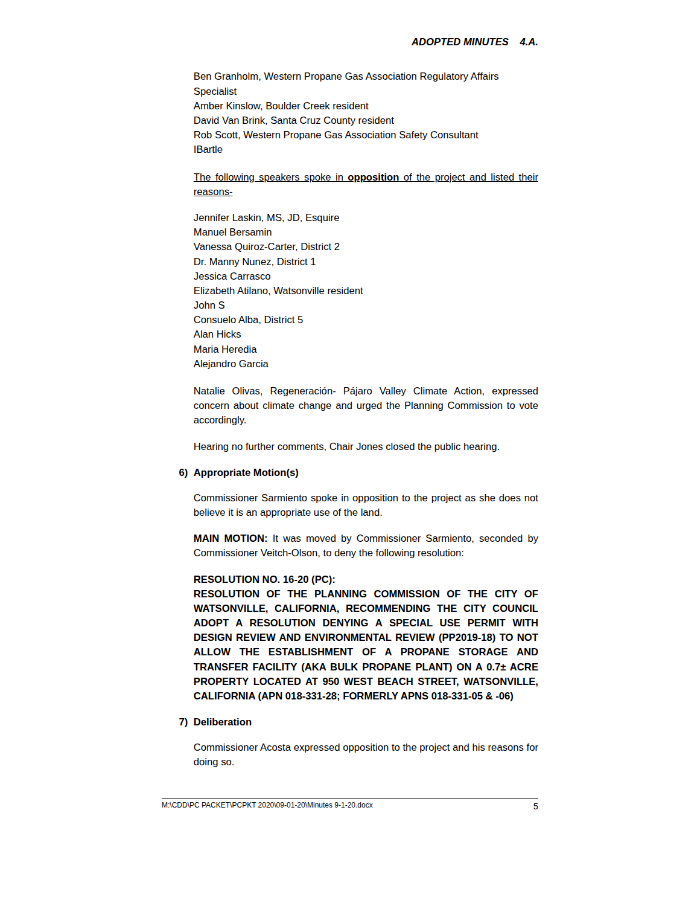ADOPTED MINUTES 4.A.
Ben Granholm, Western Propane Gas Association Regulatory Affairs Specialist
Amber Kinslow, Boulder Creek resident
David Van Brink, Santa Cruz County resident
Rob Scott, Western Propane Gas Association Safety Consultant
IBartle
The following speakers spoke in opposition of the project and listed their reasons-
Jennifer Laskin, MS, JD, Esquire
Manuel Bersamin
Vanessa Quiroz-Carter, District 2
Dr. Manny Nunez, District 1
Jessica Carrasco
Elizabeth Atilano, Watsonville resident
John S
Consuelo Alba, District 5
Alan Hicks
Maria Heredia
Alejandro Garcia
Natalie Olivas, Regeneración- Pájaro Valley Climate Action, expressed concern about climate change and urged the Planning Commission to vote accordingly.
Hearing no further comments, Chair Jones closed the public hearing.
6)
Appropriate Motion(s)
Commissioner Sarmiento spoke in opposition to the project as she does not believe it is an appropriate use of the land.
MAIN MOTION: It was moved by Commissioner Sarmiento, seconded by Commissioner Veitch-Olson, to deny the following resolution:
RESOLUTION NO. 16-20 (PC):
RESOLUTION OF THE PLANNING COMMISSION OF THE CITY OF WATSONVILLE, CALIFORNIA, RECOMMENDING THE CITY COUNCIL ADOPT A RESOLUTION DENYING A SPECIAL USE PERMIT WITH DESIGN REVIEW AND ENVIRONMENTAL REVIEW (PP2019-18) TO NOT ALLOW THE ESTABLISHMENT OF A PROPANE STORAGE AND TRANSFER FACILITY (AKA BULK PROPANE PLANT) ON A 0.7± ACRE PROPERTY LOCATED AT 950 WEST BEACH STREET, WATSONVILLE, CALIFORNIA (APN 018-331-28; FORMERLY APNS 018-331-05 & -06)
7)
Deliberation
Commissioner Acosta expressed opposition to the project and his reasons for doing so.
M:\CDD\PC PACKET\PCPKT 2020\09-01-20\Minutes 9-1-20.docx 5